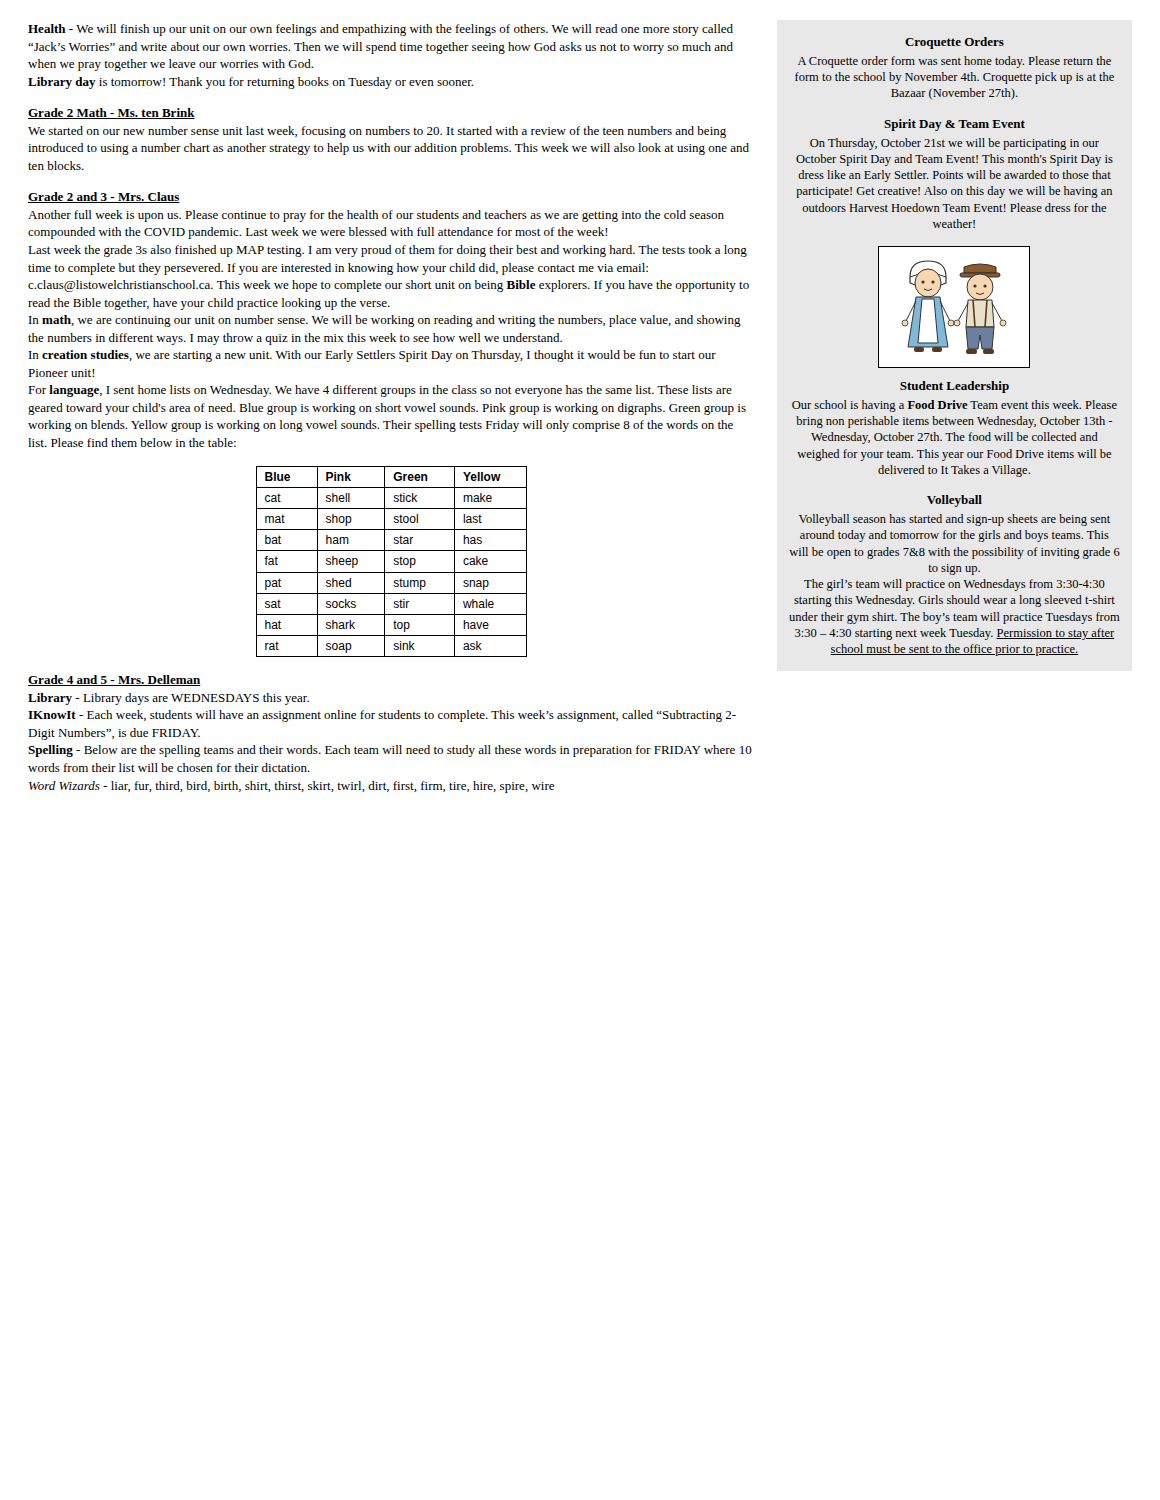Health - We will finish up our unit on our own feelings and empathizing with the feelings of others. We will read one more story called “Jack’s Worries” and write about our own worries. Then we will spend time together seeing how God asks us not to worry so much and when we pray together we leave our worries with God.
Library day is tomorrow! Thank you for returning books on Tuesday or even sooner.
Grade 2 Math - Ms. ten Brink
We started on our new number sense unit last week, focusing on numbers to 20. It started with a review of the teen numbers and being introduced to using a number chart as another strategy to help us with our addition problems. This week we will also look at using one and ten blocks.
Grade 2 and 3 - Mrs. Claus
Another full week is upon us. Please continue to pray for the health of our students and teachers as we are getting into the cold season compounded with the COVID pandemic. Last week we were blessed with full attendance for most of the week!
Last week the grade 3s also finished up MAP testing. I am very proud of them for doing their best and working hard. The tests took a long time to complete but they persevered. If you are interested in knowing how your child did, please contact me via email: c.claus@listowelchristianschool.ca. This week we hope to complete our short unit on being Bible explorers. If you have the opportunity to read the Bible together, have your child practice looking up the verse.
In math, we are continuing our unit on number sense. We will be working on reading and writing the numbers, place value, and showing the numbers in different ways. I may throw a quiz in the mix this week to see how well we understand.
In creation studies, we are starting a new unit. With our Early Settlers Spirit Day on Thursday, I thought it would be fun to start our Pioneer unit!
For language, I sent home lists on Wednesday. We have 4 different groups in the class so not everyone has the same list. These lists are geared toward your child's area of need. Blue group is working on short vowel sounds. Pink group is working on digraphs. Green group is working on blends. Yellow group is working on long vowel sounds. Their spelling tests Friday will only comprise 8 of the words on the list. Please find them below in the table:
| Blue | Pink | Green | Yellow |
| --- | --- | --- | --- |
| cat | shell | stick | make |
| mat | shop | stool | last |
| bat | ham | star | has |
| fat | sheep | stop | cake |
| pat | shed | stump | snap |
| sat | socks | stir | whale |
| hat | shark | top | have |
| rat | soap | sink | ask |
Grade 4 and 5 - Mrs. Delleman
Library - Library days are WEDNESDAYS this year.
IKnowIt - Each week, students will have an assignment online for students to complete. This week’s assignment, called “Subtracting 2-Digit Numbers”, is due FRIDAY.
Spelling - Below are the spelling teams and their words. Each team will need to study all these words in preparation for FRIDAY where 10 words from their list will be chosen for their dictation.
Word Wizards - liar, fur, third, bird, birth, shirt, thirst, skirt, twirl, dirt, first, firm, tire, hire, spire, wire
Croquette Orders
A Croquette order form was sent home today. Please return the form to the school by November 4th. Croquette pick up is at the Bazaar (November 27th).
Spirit Day & Team Event
On Thursday, October 21st we will be participating in our October Spirit Day and Team Event! This month's Spirit Day is dress like an Early Settler. Points will be awarded to those that participate! Get creative! Also on this day we will be having an outdoors Harvest Hoedown Team Event! Please dress for the weather!
Student Leadership
Our school is having a Food Drive Team event this week. Please bring non perishable items between Wednesday, October 13th - Wednesday, October 27th. The food will be collected and weighed for your team. This year our Food Drive items will be delivered to It Takes a Village.
Volleyball
Volleyball season has started and sign-up sheets are being sent around today and tomorrow for the girls and boys teams. This will be open to grades 7&8 with the possibility of inviting grade 6 to sign up.
The girl’s team will practice on Wednesdays from 3:30-4:30 starting this Wednesday. Girls should wear a long sleeved t-shirt under their gym shirt. The boy’s team will practice Tuesdays from 3:30 – 4:30 starting next week Tuesday. Permission to stay after school must be sent to the office prior to practice.